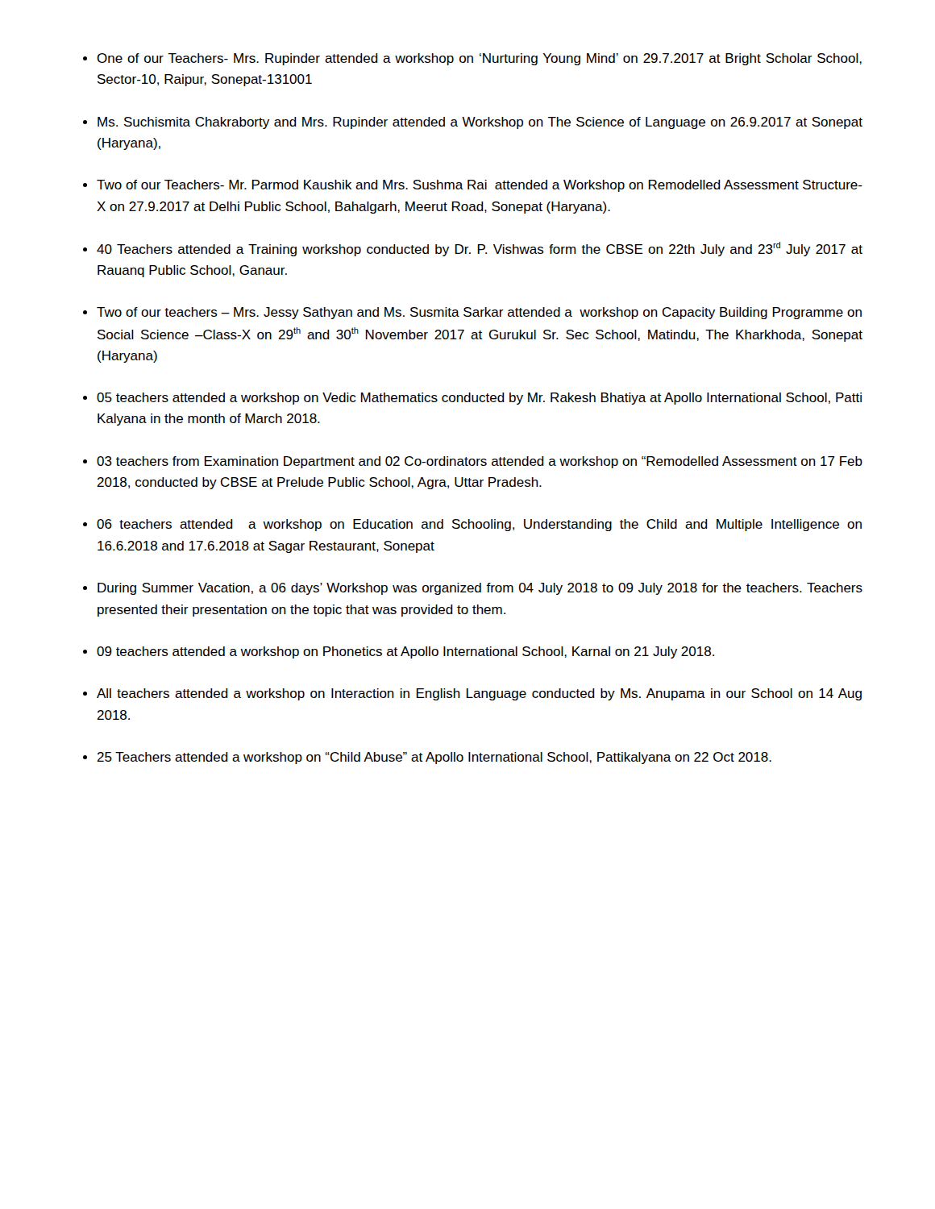One of our Teachers- Mrs. Rupinder attended a workshop on ‘Nurturing Young Mind’ on 29.7.2017 at Bright Scholar School, Sector-10, Raipur, Sonepat-131001
Ms. Suchismita Chakraborty and Mrs. Rupinder attended a Workshop on The Science of Language on 26.9.2017 at Sonepat (Haryana),
Two of our Teachers- Mr. Parmod Kaushik and Mrs. Sushma Rai attended a Workshop on Remodelled Assessment Structure-X on 27.9.2017 at Delhi Public School, Bahalgarh, Meerut Road, Sonepat (Haryana).
40 Teachers attended a Training workshop conducted by Dr. P. Vishwas form the CBSE on 22th July and 23rd July 2017 at Rauanq Public School, Ganaur.
Two of our teachers – Mrs. Jessy Sathyan and Ms. Susmita Sarkar attended a workshop on Capacity Building Programme on Social Science –Class-X on 29th and 30th November 2017 at Gurukul Sr. Sec School, Matindu, The Kharkhoda, Sonepat (Haryana)
05 teachers attended a workshop on Vedic Mathematics conducted by Mr. Rakesh Bhatiya at Apollo International School, Patti Kalyana in the month of March 2018.
03 teachers from Examination Department and 02 Co-ordinators attended a workshop on “Remodelled Assessment on 17 Feb 2018, conducted by CBSE at Prelude Public School, Agra, Uttar Pradesh.
06 teachers attended a workshop on Education and Schooling, Understanding the Child and Multiple Intelligence on 16.6.2018 and 17.6.2018 at Sagar Restaurant, Sonepat
During Summer Vacation, a 06 days’ Workshop was organized from 04 July 2018 to 09 July 2018 for the teachers. Teachers presented their presentation on the topic that was provided to them.
09 teachers attended a workshop on Phonetics at Apollo International School, Karnal on 21 July 2018.
All teachers attended a workshop on Interaction in English Language conducted by Ms. Anupama in our School on 14 Aug 2018.
25 Teachers attended a workshop on “Child Abuse” at Apollo International School, Pattikalyana on 22 Oct 2018.